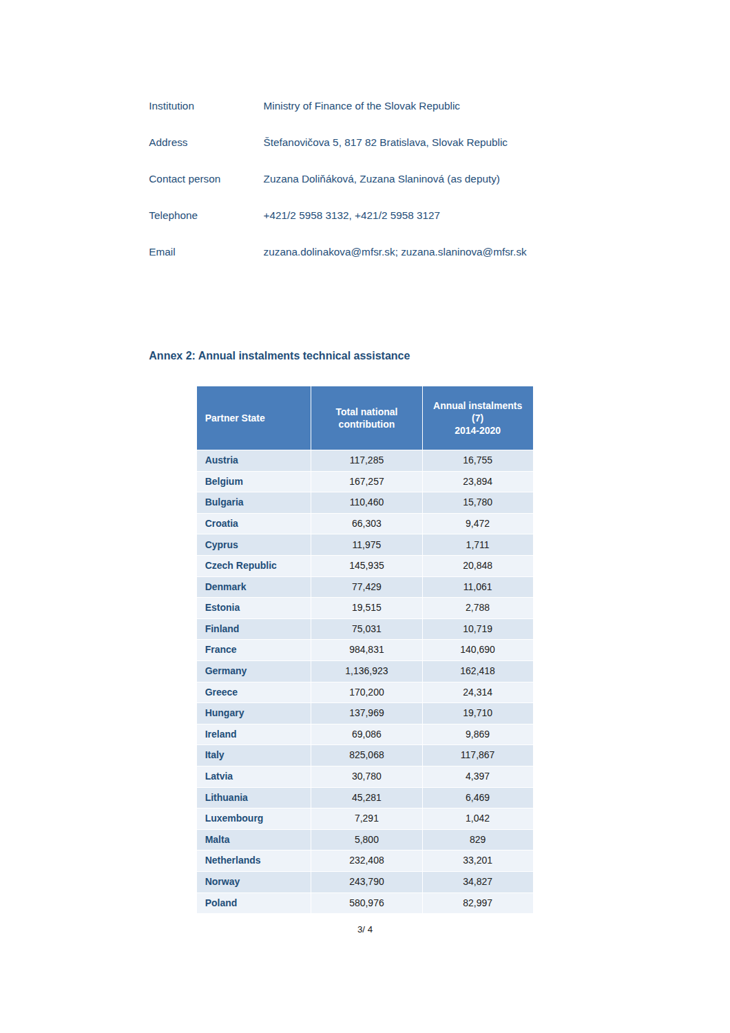| Institution | Ministry of Finance of the Slovak Republic |
| Address | Štefanovičova 5, 817 82 Bratislava, Slovak Republic |
| Contact person | Zuzana Doliňáková, Zuzana Slaninová (as deputy) |
| Telephone | +421/2 5958 3132, +421/2 5958 3127 |
| Email | zuzana.dolinakova@mfsr.sk; zuzana.slaninova@mfsr.sk |
Annex 2: Annual instalments technical assistance
| Partner State | Total national contribution | Annual instalments (7) 2014-2020 |
| --- | --- | --- |
| Austria | 117,285 | 16,755 |
| Belgium | 167,257 | 23,894 |
| Bulgaria | 110,460 | 15,780 |
| Croatia | 66,303 | 9,472 |
| Cyprus | 11,975 | 1,711 |
| Czech Republic | 145,935 | 20,848 |
| Denmark | 77,429 | 11,061 |
| Estonia | 19,515 | 2,788 |
| Finland | 75,031 | 10,719 |
| France | 984,831 | 140,690 |
| Germany | 1,136,923 | 162,418 |
| Greece | 170,200 | 24,314 |
| Hungary | 137,969 | 19,710 |
| Ireland | 69,086 | 9,869 |
| Italy | 825,068 | 117,867 |
| Latvia | 30,780 | 4,397 |
| Lithuania | 45,281 | 6,469 |
| Luxembourg | 7,291 | 1,042 |
| Malta | 5,800 | 829 |
| Netherlands | 232,408 | 33,201 |
| Norway | 243,790 | 34,827 |
| Poland | 580,976 | 82,997 |
3/ 4